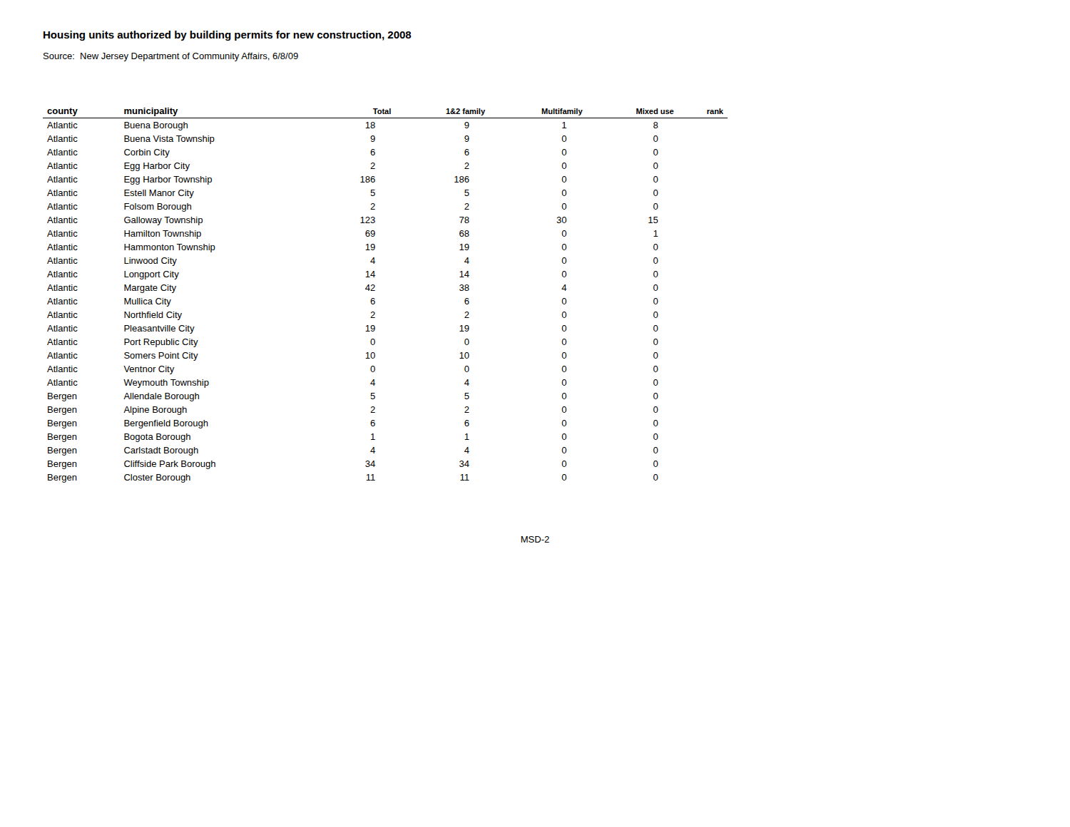Housing units authorized by building permits for new construction, 2008
Source: New Jersey Department of Community Affairs, 6/8/09
| county | municipality | Total | 1&2 family | Multifamily | Mixed use | rank |
| --- | --- | --- | --- | --- | --- | --- |
| Atlantic | Buena Borough | 18 | 9 | 1 | 8 | |
| Atlantic | Buena Vista Township | 9 | 9 | 0 | 0 | |
| Atlantic | Corbin City | 6 | 6 | 0 | 0 | |
| Atlantic | Egg Harbor City | 2 | 2 | 0 | 0 | |
| Atlantic | Egg Harbor Township | 186 | 186 | 0 | 0 | |
| Atlantic | Estell Manor City | 5 | 5 | 0 | 0 | |
| Atlantic | Folsom Borough | 2 | 2 | 0 | 0 | |
| Atlantic | Galloway Township | 123 | 78 | 30 | 15 | |
| Atlantic | Hamilton Township | 69 | 68 | 0 | 1 | |
| Atlantic | Hammonton Township | 19 | 19 | 0 | 0 | |
| Atlantic | Linwood City | 4 | 4 | 0 | 0 | |
| Atlantic | Longport City | 14 | 14 | 0 | 0 | |
| Atlantic | Margate City | 42 | 38 | 4 | 0 | |
| Atlantic | Mullica City | 6 | 6 | 0 | 0 | |
| Atlantic | Northfield City | 2 | 2 | 0 | 0 | |
| Atlantic | Pleasantville City | 19 | 19 | 0 | 0 | |
| Atlantic | Port Republic City | 0 | 0 | 0 | 0 | |
| Atlantic | Somers Point City | 10 | 10 | 0 | 0 | |
| Atlantic | Ventnor City | 0 | 0 | 0 | 0 | |
| Atlantic | Weymouth Township | 4 | 4 | 0 | 0 | |
| Bergen | Allendale Borough | 5 | 5 | 0 | 0 | |
| Bergen | Alpine Borough | 2 | 2 | 0 | 0 | |
| Bergen | Bergenfield Borough | 6 | 6 | 0 | 0 | |
| Bergen | Bogota Borough | 1 | 1 | 0 | 0 | |
| Bergen | Carlstadt Borough | 4 | 4 | 0 | 0 | |
| Bergen | Cliffside Park Borough | 34 | 34 | 0 | 0 | |
| Bergen | Closter Borough | 11 | 11 | 0 | 0 | |
MSD-2